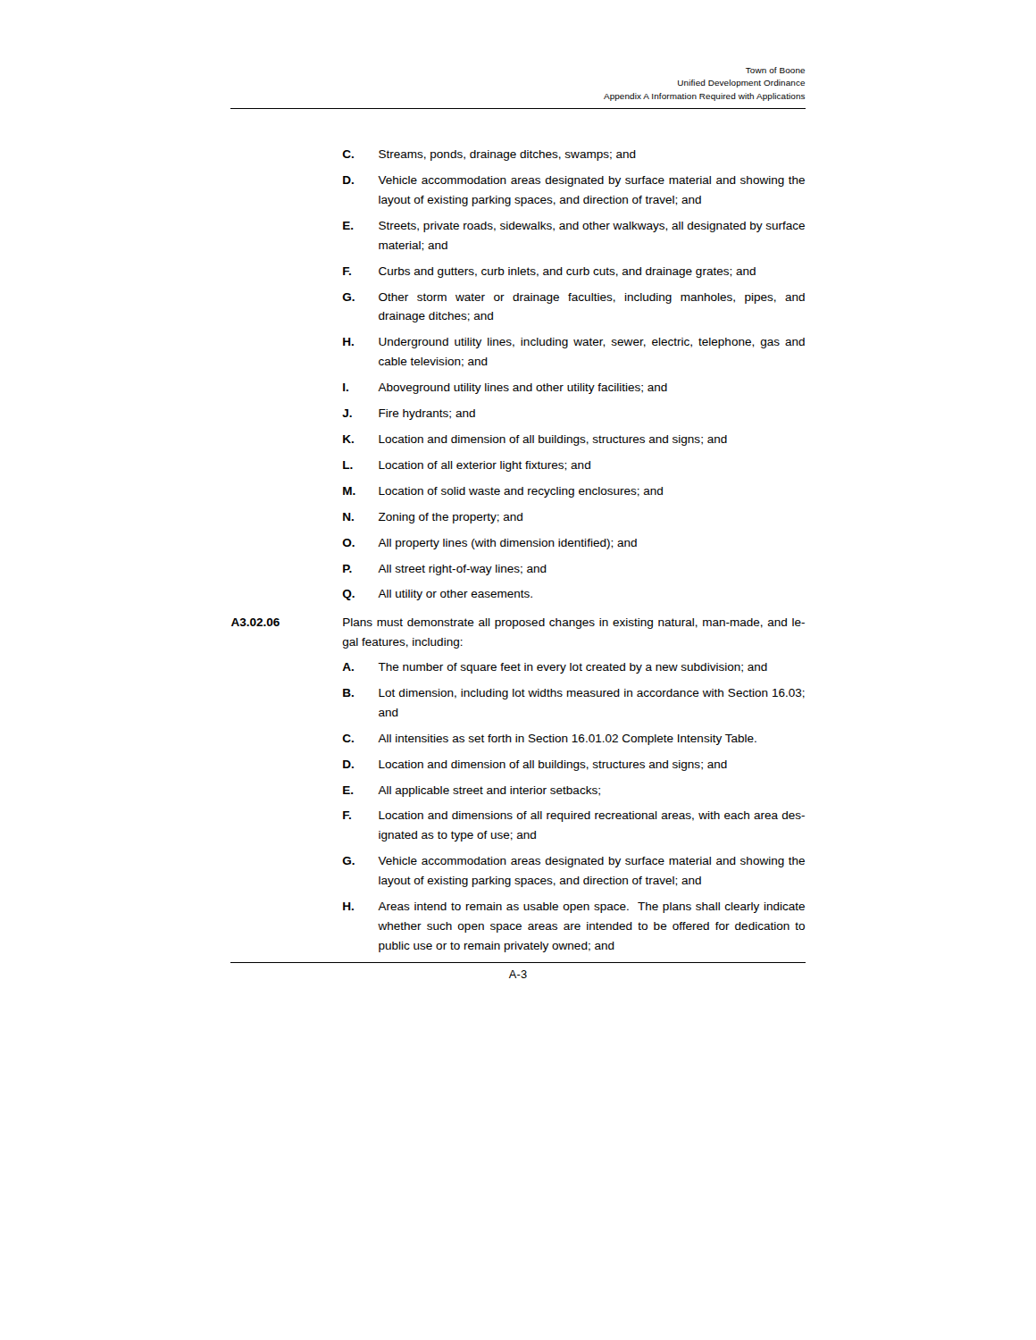Town of Boone
Unified Development Ordinance
Appendix A Information Required with Applications
C. Streams, ponds, drainage ditches, swamps; and
D. Vehicle accommodation areas designated by surface material and showing the layout of existing parking spaces, and direction of travel; and
E. Streets, private roads, sidewalks, and other walkways, all designated by surface material; and
F. Curbs and gutters, curb inlets, and curb cuts, and drainage grates; and
G. Other storm water or drainage faculties, including manholes, pipes, and drainage ditches; and
H. Underground utility lines, including water, sewer, electric, telephone, gas and cable television; and
I. Aboveground utility lines and other utility facilities; and
J. Fire hydrants; and
K. Location and dimension of all buildings, structures and signs; and
L. Location of all exterior light fixtures; and
M. Location of solid waste and recycling enclosures; and
N. Zoning of the property; and
O. All property lines (with dimension identified); and
P. All street right-of-way lines; and
Q. All utility or other easements.
A3.02.06
Plans must demonstrate all proposed changes in existing natural, man-made, and legal features, including:
A. The number of square feet in every lot created by a new subdivision; and
B. Lot dimension, including lot widths measured in accordance with Section 16.03; and
C. All intensities as set forth in Section 16.01.02 Complete Intensity Table.
D. Location and dimension of all buildings, structures and signs; and
E. All applicable street and interior setbacks;
F. Location and dimensions of all required recreational areas, with each area designated as to type of use; and
G. Vehicle accommodation areas designated by surface material and showing the layout of existing parking spaces, and direction of travel; and
H. Areas intend to remain as usable open space. The plans shall clearly indicate whether such open space areas are intended to be offered for dedication to public use or to remain privately owned; and
A-3